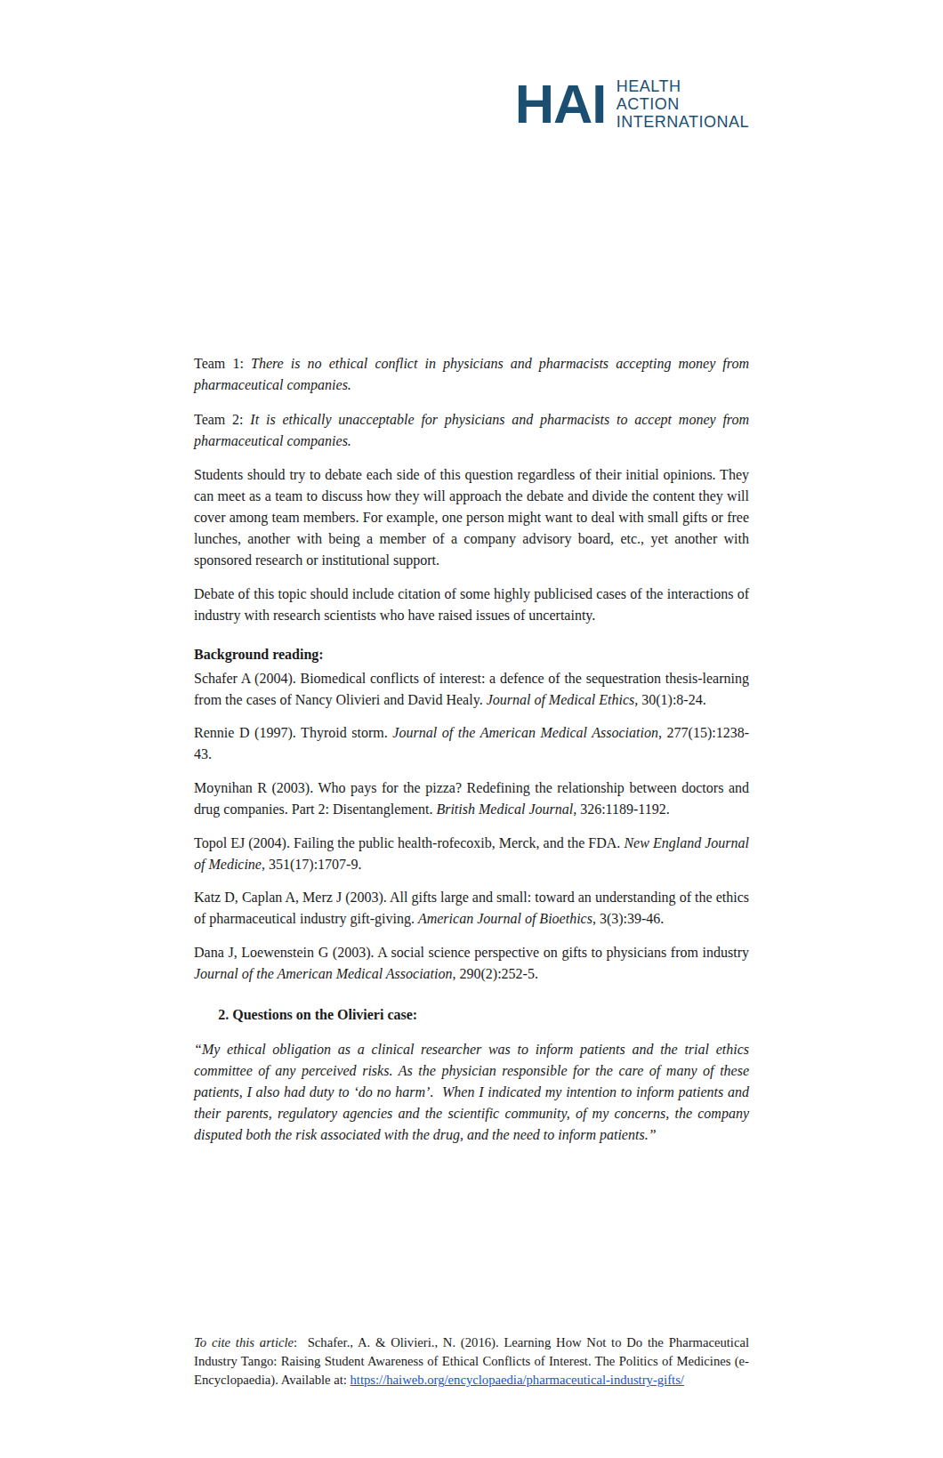HAI Health
Action
International
Team 1: There is no ethical conflict in physicians and pharmacists accepting money from pharmaceutical companies.
Team 2: It is ethically unacceptable for physicians and pharmacists to accept money from pharmaceutical companies.
Students should try to debate each side of this question regardless of their initial opinions. They can meet as a team to discuss how they will approach the debate and divide the content they will cover among team members. For example, one person might want to deal with small gifts or free lunches, another with being a member of a company advisory board, etc., yet another with sponsored research or institutional support.
Debate of this topic should include citation of some highly publicised cases of the interactions of industry with research scientists who have raised issues of uncertainty.
Background reading:
Schafer A (2004). Biomedical conflicts of interest: a defence of the sequestration thesis-learning from the cases of Nancy Olivieri and David Healy. Journal of Medical Ethics, 30(1):8-24.
Rennie D (1997). Thyroid storm. Journal of the American Medical Association, 277(15):1238-43.
Moynihan R (2003). Who pays for the pizza? Redefining the relationship between doctors and drug companies. Part 2: Disentanglement. British Medical Journal, 326:1189-1192.
Topol EJ (2004). Failing the public health-rofecoxib, Merck, and the FDA. New England Journal of Medicine, 351(17):1707-9.
Katz D, Caplan A, Merz J (2003). All gifts large and small: toward an understanding of the ethics of pharmaceutical industry gift-giving. American Journal of Bioethics, 3(3):39-46.
Dana J, Loewenstein G (2003). A social science perspective on gifts to physicians from industry Journal of the American Medical Association, 290(2):252-5.
Questions on the Olivieri case:
“My ethical obligation as a clinical researcher was to inform patients and the trial ethics committee of any perceived risks. As the physician responsible for the care of many of these patients, I also had duty to ‘do no harm’. When I indicated my intention to inform patients and their parents, regulatory agencies and the scientific community, of my concerns, the company disputed both the risk associated with the drug, and the need to inform patients.”
To cite this article: Schafer., A. & Olivieri., N. (2016). Learning How Not to Do the Pharmaceutical Industry Tango: Raising Student Awareness of Ethical Conflicts of Interest. The Politics of Medicines (e-Encyclopaedia). Available at: https://haiweb.org/encyclopaedia/pharmaceutical-industry-gifts/